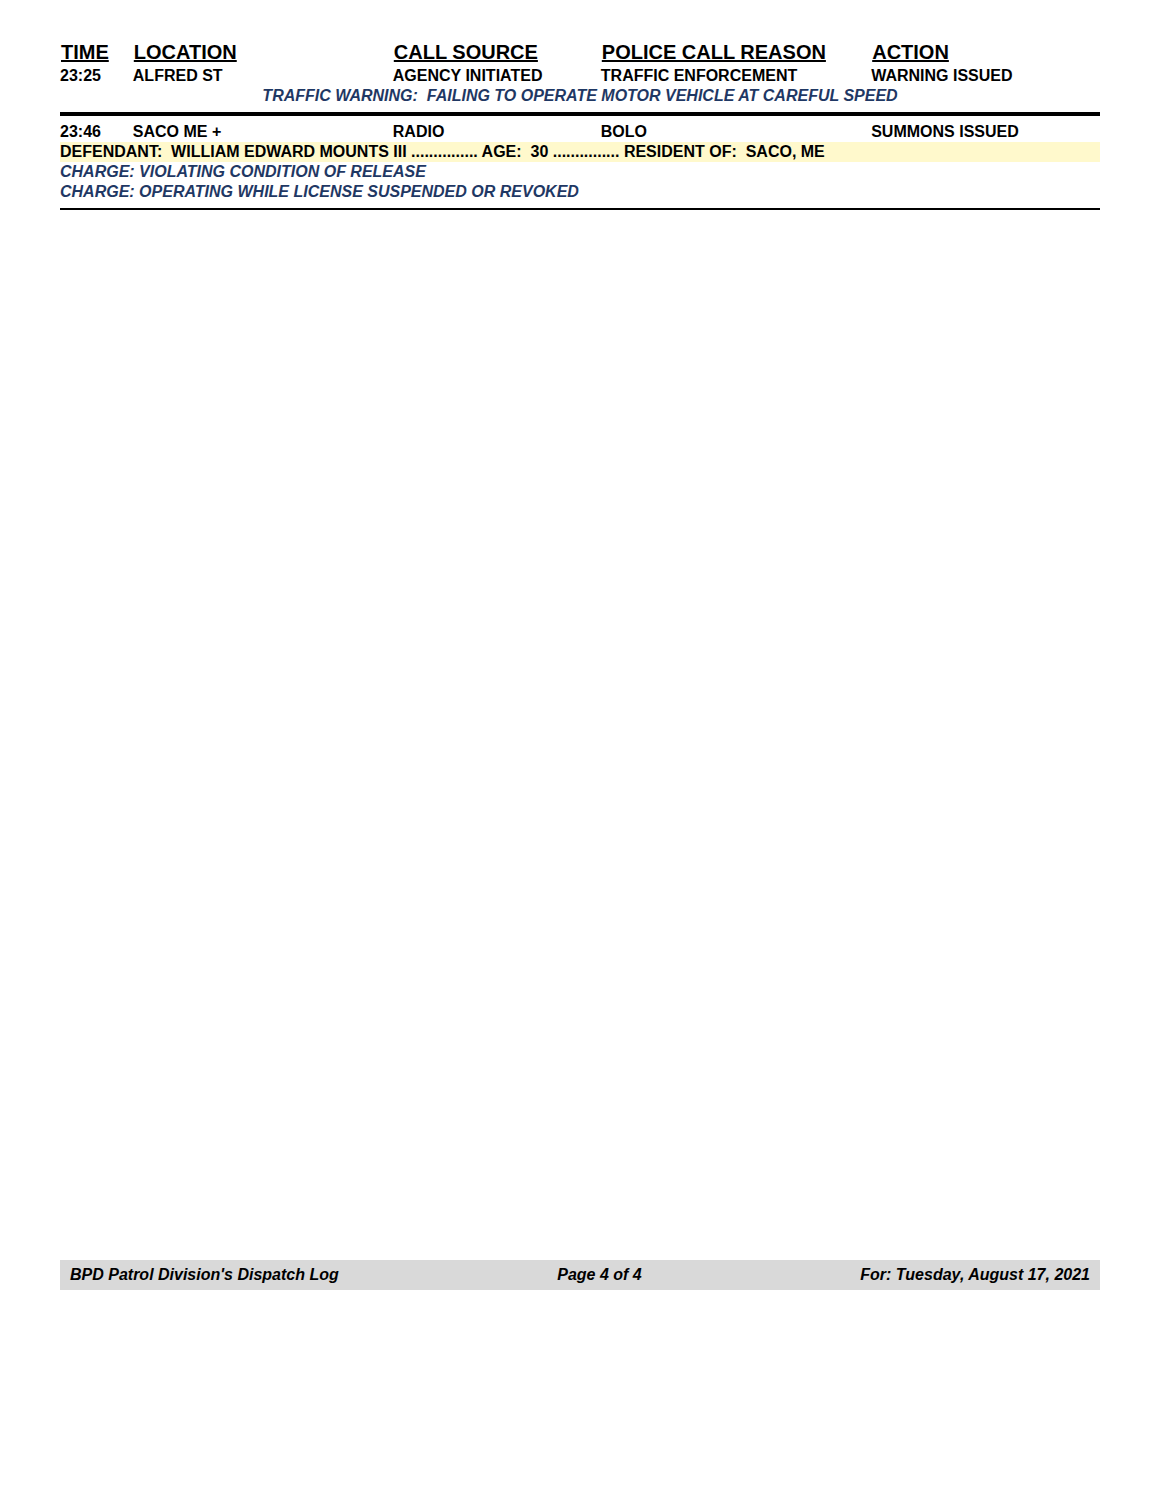| TIME | LOCATION | CALL SOURCE | POLICE CALL REASON | ACTION |
| --- | --- | --- | --- | --- |
| 23:25 | ALFRED ST | AGENCY INITIATED | TRAFFIC ENFORCEMENT | WARNING ISSUED |
| TRAFFIC WARNING: FAILING TO OPERATE MOTOR VEHICLE AT CAREFUL SPEED |
| 23:46 | SACO ME + | RADIO | BOLO | SUMMONS ISSUED |
| DEFENDANT: WILLIAM EDWARD MOUNTS III ............... AGE: 30 ............... RESIDENT OF: SACO, ME |
| CHARGE: VIOLATING CONDITION OF RELEASE |
| CHARGE: OPERATING WHILE LICENSE SUSPENDED OR REVOKED |
BPD Patrol Division's Dispatch Log Page 4 of 4 For: Tuesday, August 17, 2021